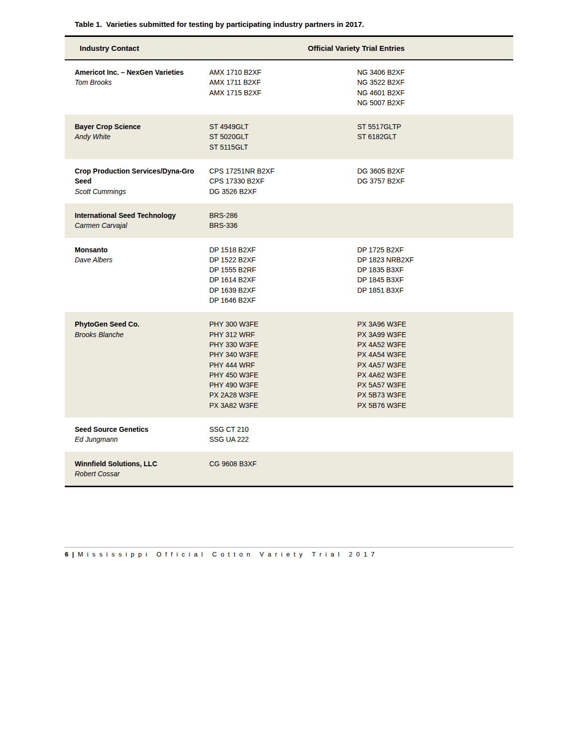MISSISSIPPI
MAFES
AGRICULTURAL
Table 1. Varieties submitted for testing by participating industry partners in 2017.
| Industry Contact | Official Variety Trial Entries |
| --- | --- |
| Americot Inc. – NexGen Varieties Tom Brooks | AMX 1710 B2XF AMX 1711 B2XF AMX 1715 B2XF | NG 3406 B2XF NG 3522 B2XF NG 4601 B2XF NG 5007 B2XF |
| Bayer Crop Science Andy White | ST 4949GLT ST 5020GLT ST 5115GLT | ST 5517GLTP ST 6182GLT |
| Crop Production Services/Dyna-Gro Seed Scott Cummings | CPS 17251NR B2XF CPS 17330 B2XF DG 3526 B2XF | DG 3605 B2XF DG 3757 B2XF |
| International Seed Technology Carmen Carvajal | BRS-286 BRS-336 | |
| Monsanto Dave Albers | DP 1518 B2XF DP 1522 B2XF DP 1555 B2RF DP 1614 B2XF DP 1639 B2XF DP 1646 B2XF | DP 1725 B2XF DP 1823 NRB2XF DP 1835 B3XF DP 1845 B3XF DP 1851 B3XF |
| PhytoGen Seed Co. Brooks Blanche | PHY 300 W3FE PHY 312 WRF PHY 330 W3FE PHY 340 W3FE PHY 444 WRF PHY 450 W3FE PHY 490 W3FE PX 2A28 W3FE PX 3A82 W3FE | PX 3A96 W3FE PX 3A99 W3FE PX 4A52 W3FE PX 4A54 W3FE PX 4A57 W3FE PX 4A62 W3FE PX 5A57 W3FE PX 5B73 W3FE PX 5B76 W3FE |
| Seed Source Genetics Ed Jungmann | SSG CT 210 SSG UA 222 | |
| Winnfield Solutions, LLC Robert Cossar | CG 9608 B3XF | |
6 | M i s s i s s i p p i O f f i c i a l C o t t o n V a r i e t y T r i a l 2 0 1 7